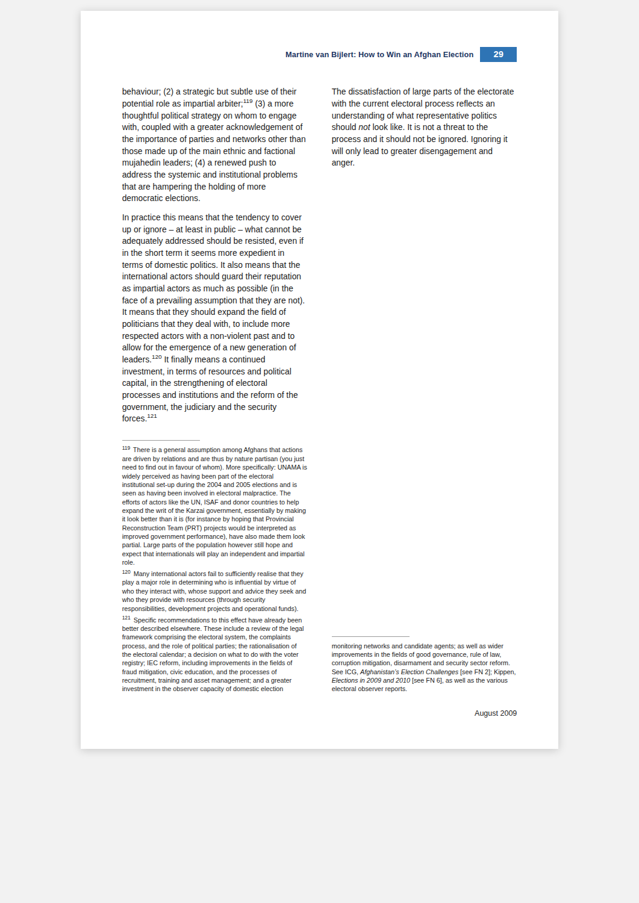Martine van Bijlert: How to Win an Afghan Election
29
behaviour; (2) a strategic but subtle use of their potential role as impartial arbiter;119 (3) a more thoughtful political strategy on whom to engage with, coupled with a greater acknowledgement of the importance of parties and networks other than those made up of the main ethnic and factional mujahedin leaders; (4) a renewed push to address the systemic and institutional problems that are hampering the holding of more democratic elections.
In practice this means that the tendency to cover up or ignore – at least in public – what cannot be adequately addressed should be resisted, even if in the short term it seems more expedient in terms of domestic politics. It also means that the international actors should guard their reputation as impartial actors as much as possible (in the face of a prevailing assumption that they are not). It means that they should expand the field of politicians that they deal with, to include more respected actors with a non-violent past and to allow for the emergence of a new generation of leaders.120 It finally means a continued investment, in terms of resources and political capital, in the strengthening of electoral processes and institutions and the reform of the government, the judiciary and the security forces.121
119 There is a general assumption among Afghans that actions are driven by relations and are thus by nature partisan (you just need to find out in favour of whom). More specifically: UNAMA is widely perceived as having been part of the electoral institutional set-up during the 2004 and 2005 elections and is seen as having been involved in electoral malpractice. The efforts of actors like the UN, ISAF and donor countries to help expand the writ of the Karzai government, essentially by making it look better than it is (for instance by hoping that Provincial Reconstruction Team (PRT) projects would be interpreted as improved government performance), have also made them look partial. Large parts of the population however still hope and expect that internationals will play an independent and impartial role.
120 Many international actors fail to sufficiently realise that they play a major role in determining who is influential by virtue of who they interact with, whose support and advice they seek and who they provide with resources (through security responsibilities, development projects and operational funds).
121 Specific recommendations to this effect have already been better described elsewhere. These include a review of the legal framework comprising the electoral system, the complaints process, and the role of political parties; the rationalisation of the electoral calendar; a decision on what to do with the voter registry; IEC reform, including improvements in the fields of fraud mitigation, civic education, and the processes of recruitment, training and asset management; and a greater investment in the observer capacity of domestic election
The dissatisfaction of large parts of the electorate with the current electoral process reflects an understanding of what representative politics should not look like. It is not a threat to the process and it should not be ignored. Ignoring it will only lead to greater disengagement and anger.
monitoring networks and candidate agents; as well as wider improvements in the fields of good governance, rule of law, corruption mitigation, disarmament and security sector reform. See ICG, Afghanistan’s Election Challenges [see FN 2]; Kippen, Elections in 2009 and 2010 [see FN 6], as well as the various electoral observer reports.
August 2009